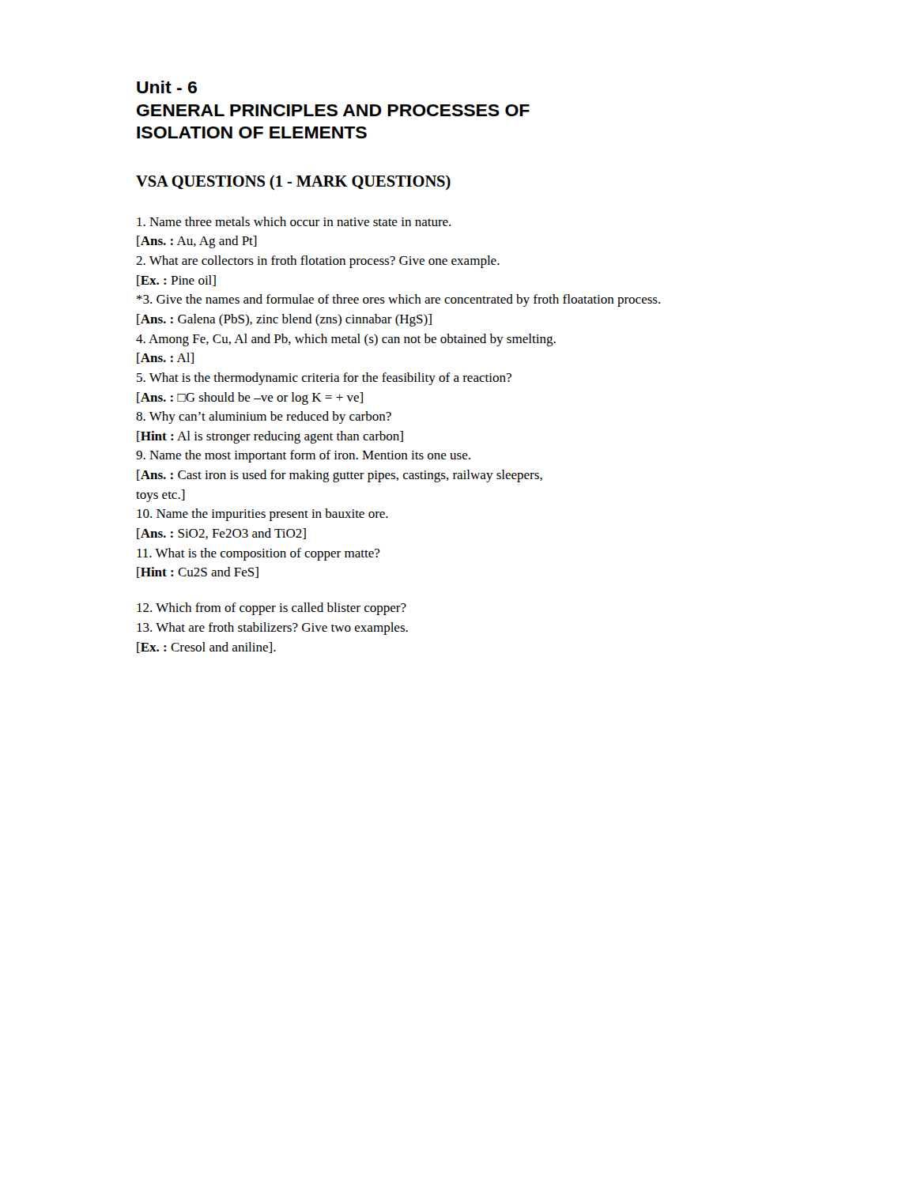Unit - 6 GENERAL PRINCIPLES AND PROCESSES OF
ISOLATION OF ELEMENTS
VSA QUESTIONS (1 - MARK QUESTIONS)
1. Name three metals which occur in native state in nature.
[Ans. : Au, Ag and Pt]
2. What are collectors in froth flotation process? Give one example.
[Ex. : Pine oil]
*3. Give the names and formulae of three ores which are concentrated by froth floatation process.
[Ans. : Galena (PbS), zinc blend (zns) cinnabar (HgS)]
4. Among Fe, Cu, Al and Pb, which metal (s) can not be obtained by smelting.
[Ans. : Al]
5. What is the thermodynamic criteria for the feasibility of a reaction?
[Ans. : □G should be –ve or log K = + ve]
8. Why can’t aluminium be reduced by carbon?
[Hint : Al is stronger reducing agent than carbon]
9. Name the most important form of iron. Mention its one use.
[Ans. : Cast iron is used for making gutter pipes, castings, railway sleepers,
toys etc.]
10. Name the impurities present in bauxite ore.
[Ans. : SiO2, Fe2O3 and TiO2]
11. What is the composition of copper matte?
[Hint : Cu2S and FeS]
12. Which from of copper is called blister copper?
13. What are froth stabilizers? Give two examples.
[Ex. : Cresol and aniline].